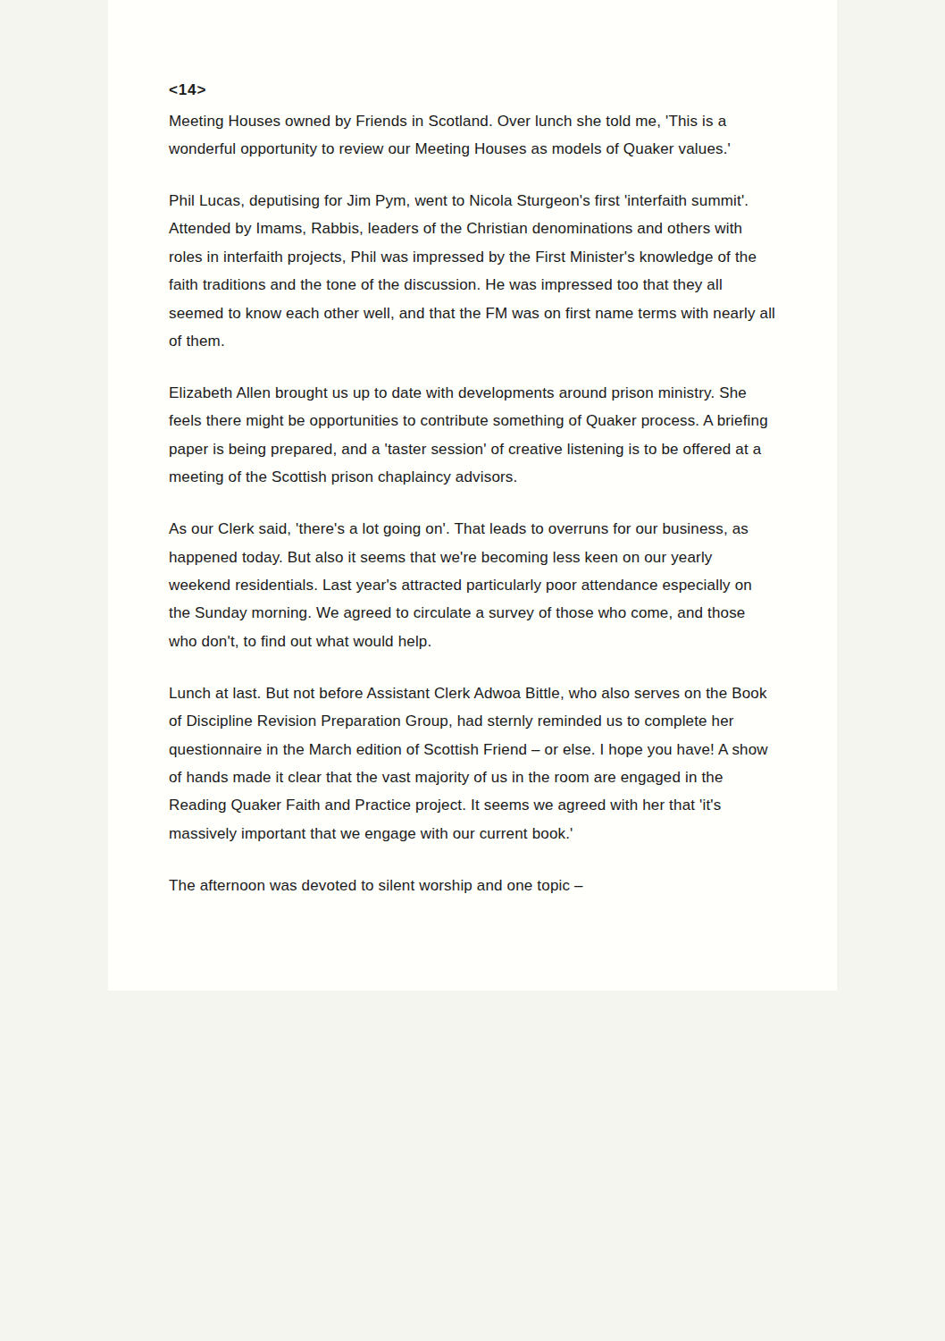<14>
Meeting Houses owned by Friends in Scotland. Over lunch she told me, 'This is a wonderful opportunity to review our Meeting Houses as models of Quaker values.'
Phil Lucas, deputising for Jim Pym, went to Nicola Sturgeon's first 'interfaith summit'. Attended by Imams, Rabbis, leaders of the Christian denominations and others with roles in interfaith projects, Phil was impressed by the First Minister's knowledge of the faith traditions and the tone of the discussion. He was impressed too that they all seemed to know each other well, and that the FM was on first name terms with nearly all of them.
Elizabeth Allen brought us up to date with developments around prison ministry. She feels there might be opportunities to contribute something of Quaker process. A briefing paper is being prepared, and a 'taster session' of creative listening is to be offered at a meeting of the Scottish prison chaplaincy advisors.
As our Clerk said, 'there's a lot going on'. That leads to overruns for our business, as happened today. But also it seems that we're becoming less keen on our yearly weekend residentials. Last year's attracted particularly poor attendance especially on the Sunday morning. We agreed to circulate a survey of those who come, and those who don't, to find out what would help.
Lunch at last. But not before Assistant Clerk Adwoa Bittle, who also serves on the Book of Discipline Revision Preparation Group, had sternly reminded us to complete her questionnaire in the March edition of Scottish Friend – or else. I hope you have! A show of hands made it clear that the vast majority of us in the room are engaged in the Reading Quaker Faith and Practice project. It seems we agreed with her that 'it's massively important that we engage with our current book.'
The afternoon was devoted to silent worship and one topic –